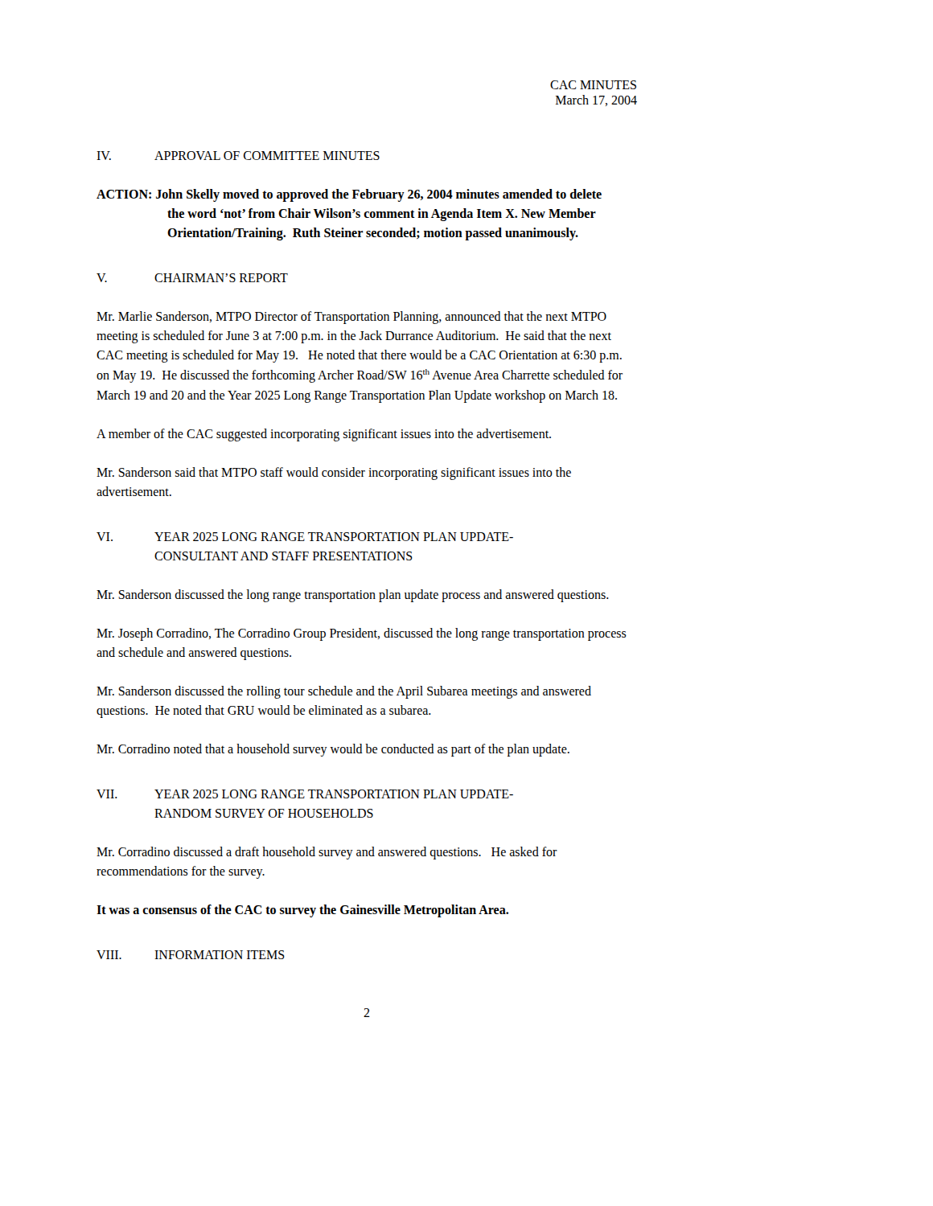CAC MINUTES
March 17, 2004
IV. APPROVAL OF COMMITTEE MINUTES
ACTION: John Skelly moved to approved the February 26, 2004 minutes amended to delete the word ‘not’ from Chair Wilson’s comment in Agenda Item X. New Member Orientation/Training. Ruth Steiner seconded; motion passed unanimously.
V. CHAIRMAN’S REPORT
Mr. Marlie Sanderson, MTPO Director of Transportation Planning, announced that the next MTPO meeting is scheduled for June 3 at 7:00 p.m. in the Jack Durrance Auditorium. He said that the next CAC meeting is scheduled for May 19. He noted that there would be a CAC Orientation at 6:30 p.m. on May 19. He discussed the forthcoming Archer Road/SW 16th Avenue Area Charrette scheduled for March 19 and 20 and the Year 2025 Long Range Transportation Plan Update workshop on March 18.
A member of the CAC suggested incorporating significant issues into the advertisement.
Mr. Sanderson said that MTPO staff would consider incorporating significant issues into the advertisement.
VI. YEAR 2025 LONG RANGE TRANSPORTATION PLAN UPDATE-
CONSULTANT AND STAFF PRESENTATIONS
Mr. Sanderson discussed the long range transportation plan update process and answered questions.
Mr. Joseph Corradino, The Corradino Group President, discussed the long range transportation process and schedule and answered questions.
Mr. Sanderson discussed the rolling tour schedule and the April Subarea meetings and answered questions. He noted that GRU would be eliminated as a subarea.
Mr. Corradino noted that a household survey would be conducted as part of the plan update.
VII. YEAR 2025 LONG RANGE TRANSPORTATION PLAN UPDATE-
RANDOM SURVEY OF HOUSEHOLDS
Mr. Corradino discussed a draft household survey and answered questions. He asked for recommendations for the survey.
It was a consensus of the CAC to survey the Gainesville Metropolitan Area.
VIII. INFORMATION ITEMS
2